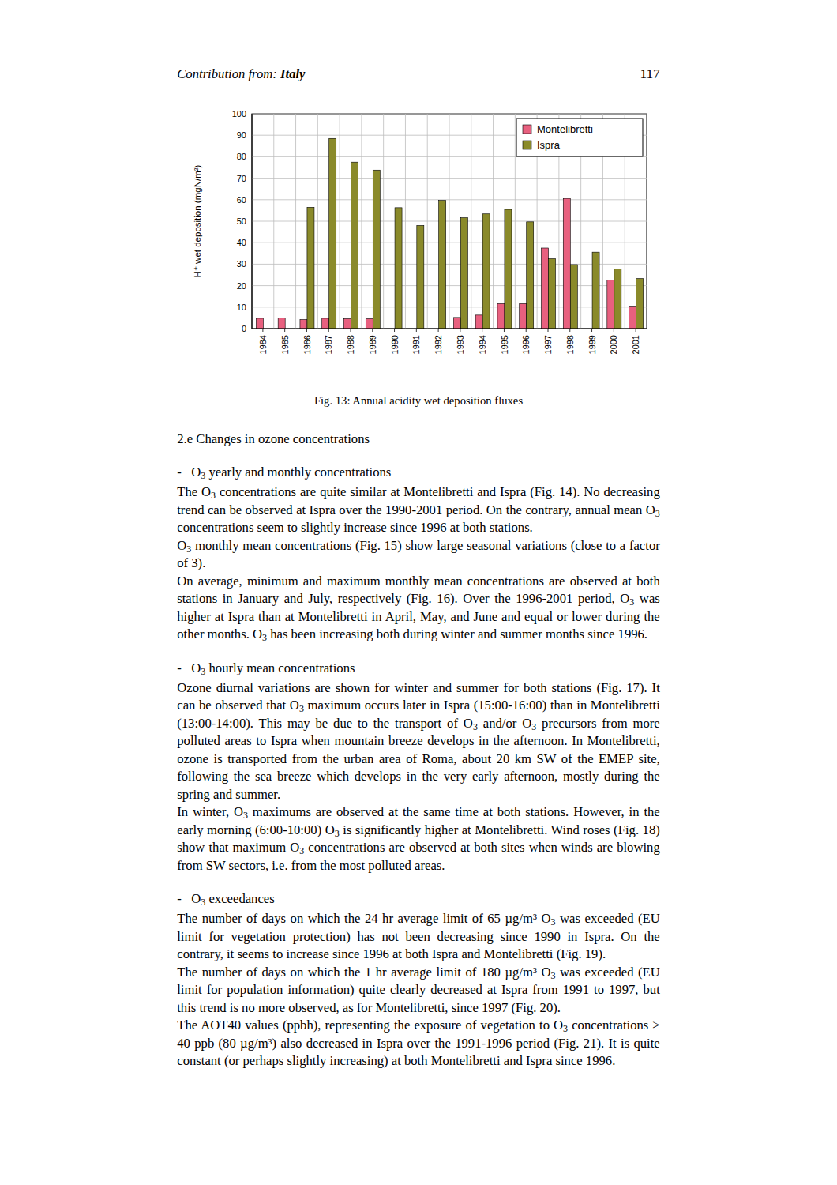Contribution from: Italy
117
0 10 20 30 40 50 60 70 80 90 100 H⁺ wet deposition (mgN/m²) 1984 1985 1986 1987 1988 1989 1990 1991 1992 1993 1994 1995 1996 1997 1998 1999 2000 2001 Montelibretti Ispra
Fig. 13: Annual acidity wet deposition fluxes
2.e Changes in ozone concentrations
O3 yearly and monthly concentrations
The O3 concentrations are quite similar at Montelibretti and Ispra (Fig. 14). No decreasing trend can be observed at Ispra over the 1990-2001 period. On the contrary, annual mean O3 concentrations seem to slightly increase since 1996 at both stations.
O3 monthly mean concentrations (Fig. 15) show large seasonal variations (close to a factor of 3).
On average, minimum and maximum monthly mean concentrations are observed at both stations in January and July, respectively (Fig. 16). Over the 1996-2001 period, O3 was higher at Ispra than at Montelibretti in April, May, and June and equal or lower during the other months. O3 has been increasing both during winter and summer months since 1996.
O3 hourly mean concentrations
Ozone diurnal variations are shown for winter and summer for both stations (Fig. 17). It can be observed that O3 maximum occurs later in Ispra (15:00-16:00) than in Montelibretti (13:00-14:00). This may be due to the transport of O3 and/or O3 precursors from more polluted areas to Ispra when mountain breeze develops in the afternoon. In Montelibretti, ozone is transported from the urban area of Roma, about 20 km SW of the EMEP site, following the sea breeze which develops in the very early afternoon, mostly during the spring and summer.
In winter, O3 maximums are observed at the same time at both stations. However, in the early morning (6:00-10:00) O3 is significantly higher at Montelibretti. Wind roses (Fig. 18) show that maximum O3 concentrations are observed at both sites when winds are blowing from SW sectors, i.e. from the most polluted areas.
O3 exceedances
The number of days on which the 24 hr average limit of 65 µg/m³ O3 was exceeded (EU limit for vegetation protection) has not been decreasing since 1990 in Ispra. On the contrary, it seems to increase since 1996 at both Ispra and Montelibretti (Fig. 19).
The number of days on which the 1 hr average limit of 180 µg/m³ O3 was exceeded (EU limit for population information) quite clearly decreased at Ispra from 1991 to 1997, but this trend is no more observed, as for Montelibretti, since 1997 (Fig. 20).
The AOT40 values (ppbh), representing the exposure of vegetation to O3 concentrations > 40 ppb (80 µg/m³) also decreased in Ispra over the 1991-1996 period (Fig. 21). It is quite constant (or perhaps slightly increasing) at both Montelibretti and Ispra since 1996.